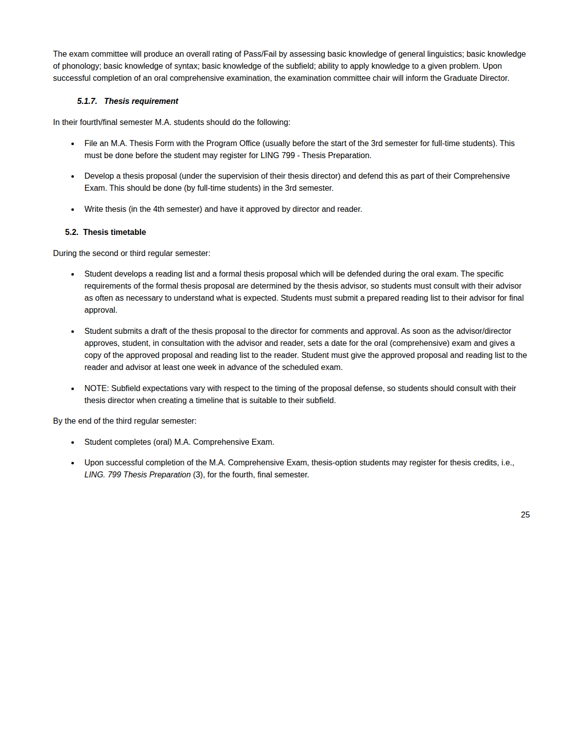The exam committee will produce an overall rating of Pass/Fail by assessing basic knowledge of general linguistics; basic knowledge of phonology; basic knowledge of syntax; basic knowledge of the subfield; ability to apply knowledge to a given problem. Upon successful completion of an oral comprehensive examination, the examination committee chair will inform the Graduate Director.
5.1.7. Thesis requirement
In their fourth/final semester M.A. students should do the following:
File an M.A. Thesis Form with the Program Office (usually before the start of the 3rd semester for full-time students). This must be done before the student may register for LING 799 - Thesis Preparation.
Develop a thesis proposal (under the supervision of their thesis director) and defend this as part of their Comprehensive Exam. This should be done (by full-time students) in the 3rd semester.
Write thesis (in the 4th semester) and have it approved by director and reader.
5.2. Thesis timetable
During the second or third regular semester:
Student develops a reading list and a formal thesis proposal which will be defended during the oral exam. The specific requirements of the formal thesis proposal are determined by the thesis advisor, so students must consult with their advisor as often as necessary to understand what is expected. Students must submit a prepared reading list to their advisor for final approval.
Student submits a draft of the thesis proposal to the director for comments and approval. As soon as the advisor/director approves, student, in consultation with the advisor and reader, sets a date for the oral (comprehensive) exam and gives a copy of the approved proposal and reading list to the reader. Student must give the approved proposal and reading list to the reader and advisor at least one week in advance of the scheduled exam.
NOTE: Subfield expectations vary with respect to the timing of the proposal defense, so students should consult with their thesis director when creating a timeline that is suitable to their subfield.
By the end of the third regular semester:
Student completes (oral) M.A. Comprehensive Exam.
Upon successful completion of the M.A. Comprehensive Exam, thesis-option students may register for thesis credits, i.e., LING. 799 Thesis Preparation (3), for the fourth, final semester.
25